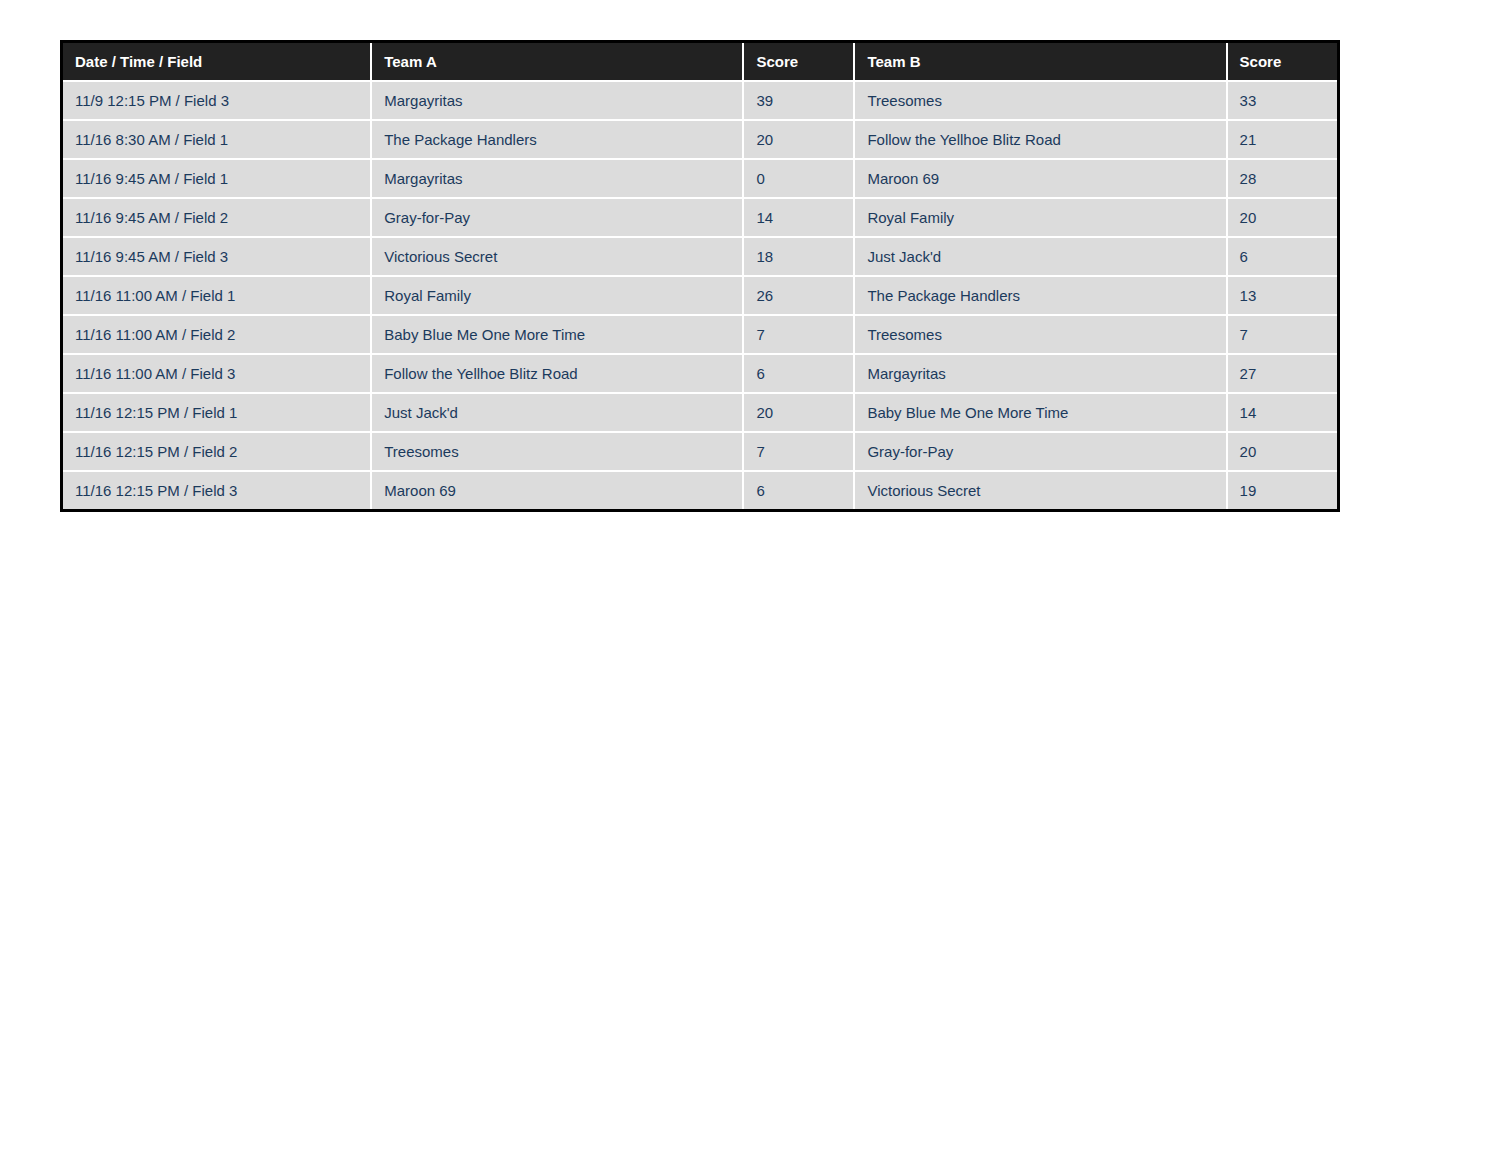| Date / Time / Field | Team A | Score | Team B | Score |
| --- | --- | --- | --- | --- |
| 11/9 12:15 PM / Field 3 | Margayritas | 39 | Treesomes | 33 |
| 11/16 8:30 AM / Field 1 | The Package Handlers | 20 | Follow the Yellhoe Blitz Road | 21 |
| 11/16 9:45 AM / Field 1 | Margayritas | 0 | Maroon 69 | 28 |
| 11/16 9:45 AM / Field 2 | Gray-for-Pay | 14 | Royal Family | 20 |
| 11/16 9:45 AM / Field 3 | Victorious Secret | 18 | Just Jack'd | 6 |
| 11/16 11:00 AM / Field 1 | Royal Family | 26 | The Package Handlers | 13 |
| 11/16 11:00 AM / Field 2 | Baby Blue Me One More Time | 7 | Treesomes | 7 |
| 11/16 11:00 AM / Field 3 | Follow the Yellhoe Blitz Road | 6 | Margayritas | 27 |
| 11/16 12:15 PM / Field 1 | Just Jack'd | 20 | Baby Blue Me One More Time | 14 |
| 11/16 12:15 PM / Field 2 | Treesomes | 7 | Gray-for-Pay | 20 |
| 11/16 12:15 PM / Field 3 | Maroon 69 | 6 | Victorious Secret | 19 |